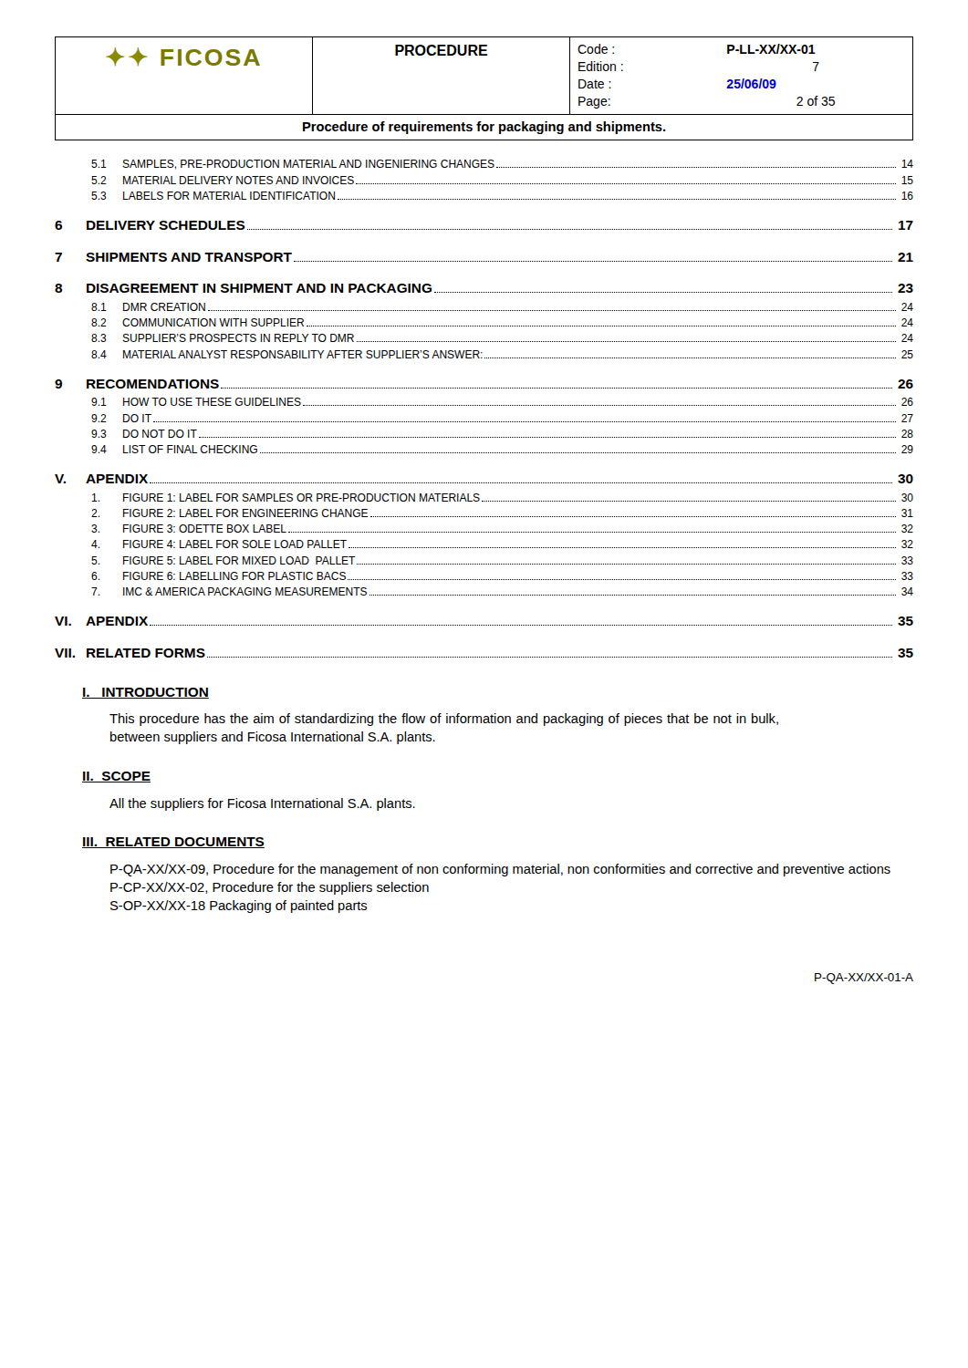| ✦✦ FICOSA | PROCEDURE | / Code : / P-LL-XX/XX-01 / / Edition : / 7 / / Date : / 25/06/09 / / Page: / 2 of 35 / |
Procedure of requirements for packaging and shipments.
5.1 SAMPLES, PRE-PRODUCTION MATERIAL AND INGENIERING CHANGES 14
5.2 MATERIAL DELIVERY NOTES AND INVOICES 15
5.3 LABELS FOR MATERIAL IDENTIFICATION 16
6 DELIVERY SCHEDULES 17
7 SHIPMENTS AND TRANSPORT 21
8 DISAGREEMENT IN SHIPMENT AND IN PACKAGING 23
8.1 DMR CREATION 24
8.2 COMMUNICATION WITH SUPPLIER 24
8.3 SUPPLIER’S PROSPECTS IN REPLY TO DMR 24
8.4 MATERIAL ANALYST RESPONSABILITY AFTER SUPPLIER’S ANSWER: 25
9 RECOMENDATIONS 26
9.1 HOW TO USE THESE GUIDELINES 26
9.2 DO IT 27
9.3 DO NOT DO IT 28
9.4 LIST OF FINAL CHECKING 29
V. APENDIX 30
1. FIGURE 1: LABEL FOR SAMPLES OR PRE-PRODUCTION MATERIALS 30
2. FIGURE 2: LABEL FOR ENGINEERING CHANGE 31
3. FIGURE 3: ODETTE BOX LABEL 32
4. FIGURE 4: LABEL FOR SOLE LOAD PALLET 32
5. FIGURE 5: LABEL FOR MIXED LOAD PALLET 33
6. FIGURE 6: LABELLING FOR PLASTIC BACS 33
7. IMC & AMERICA PACKAGING MEASUREMENTS 34
VI. APENDIX 35
VII. RELATED FORMS 35
I. INTRODUCTION
This procedure has the aim of standardizing the flow of information and packaging of pieces that be not in bulk, between suppliers and Ficosa International S.A. plants.
II. SCOPE
All the suppliers for Ficosa International S.A. plants.
III. RELATED DOCUMENTS
P-QA-XX/XX-09, Procedure for the management of non conforming material, non conformities and corrective and preventive actions
P-CP-XX/XX-02, Procedure for the suppliers selection
S-OP-XX/XX-18 Packaging of painted parts
P-QA-XX/XX-01-A